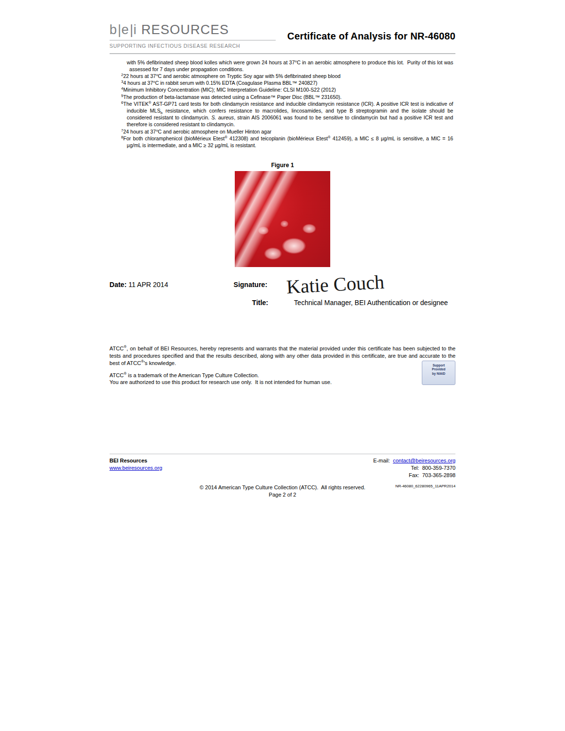b|e|i RESOURCES
SUPPORTING INFECTIOUS DISEASE RESEARCH
Certificate of Analysis for NR-46080
with 5% defibrinated sheep blood kolles which were grown 24 hours at 37°C in an aerobic atmosphere to produce this lot. Purity of this lot was assessed for 7 days under propagation conditions.
222 hours at 37°C and aerobic atmosphere on Tryptic Soy agar with 5% defibrinated sheep blood
34 hours at 37°C in rabbit serum with 0.15% EDTA (Coagulase Plasma BBL™ 240827)
4Minimum Inhibitory Concentration (MIC); MIC Interpretation Guideline: CLSI M100-S22 (2012)
5The production of beta-lactamase was detected using a Cefinase™ Paper Disc (BBL™ 231650).
6The VITEK® AST-GP71 card tests for both clindamycin resistance and inducible clindamycin resistance (ICR). A positive ICR test is indicative of inducible MLSb resistance, which confers resistance to macrolides, lincosamides, and type B streptogramin and the isolate should be considered resistant to clindamycin. S. aureus, strain AIS 2006061 was found to be sensitive to clindamycin but had a positive ICR test and therefore is considered resistant to clindamycin.
724 hours at 37°C and aerobic atmosphere on Mueller Hinton agar
8For both chloramphenicol (bioMérieux Etest® 412308) and teicoplanin (bioMérieux Etest® 412459), a MIC ≤ 8 µg/mL is sensitive, a MIC = 16 µg/mL is intermediate, and a MIC ≥ 32 µg/mL is resistant.
Figure 1
Date: 11 APR 2014
Signature:
Katie Couch
Title: Technical Manager, BEI Authentication or designee
ATCC®, on behalf of BEI Resources, hereby represents and warrants that the material provided under this certificate has been subjected to the tests and procedures specified and that the results described, along with any other data provided in this certificate, are true and accurate to the best of ATCC®'s knowledge.
ATCC® is a trademark of the American Type Culture Collection.
You are authorized to use this product for research use only. It is not intended for human use.
Support
Provided
by NIAID
BEI Resources
www.beiresources.org
E-mail: contact@beiresources.org
Tel: 800-359-7370
Fax: 703-365-2898
© 2014 American Type Culture Collection (ATCC). All rights reserved.NR-46080_62280965_11APR2014
Page 2 of 2